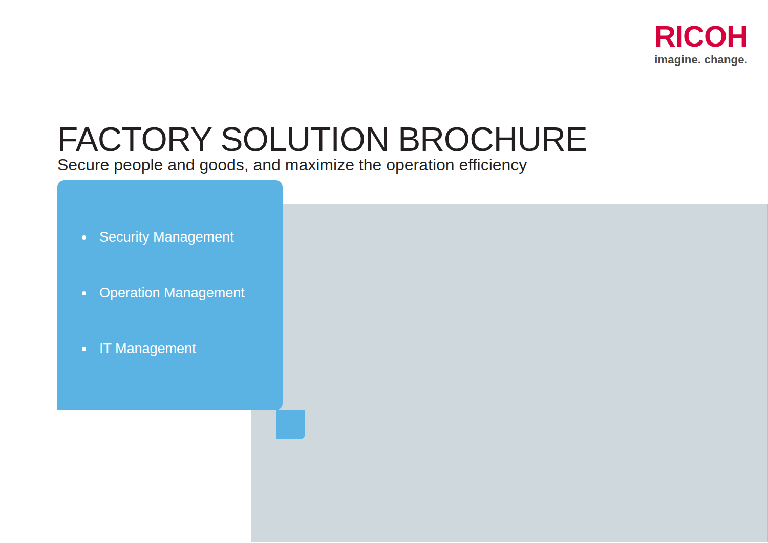RICOH
imagine. change.
FACTORY SOLUTION BROCHURE
Secure people and goods, and maximize the operation efficiency
Security Management
Operation Management
IT Management